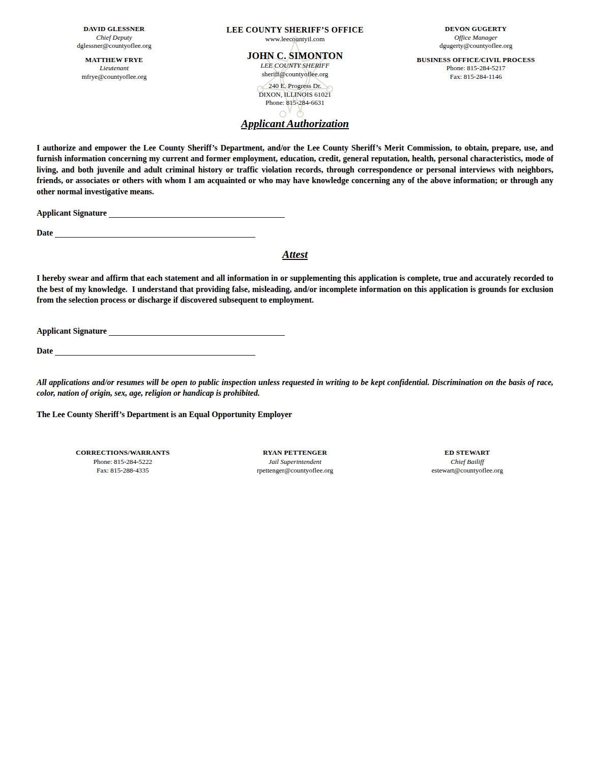| DAVID GLESSNER Chief Deputy dglessner@countyoflee.org MATTHEW FRYE Lieutenant mfrye@countyoflee.org | LEE COUNTY SHERIFF’S OFFICE www.leecountyil.com JOHN C. SIMONTON LEE COUNTY SHERIFF sheriff@countyoflee.org 240 E. Progress Dr. DIXON, ILLINOIS 61021 Phone: 815-284-6631 | DEVON GUGERTY Office Manager dgugerty@countyoflee.org BUSINESS OFFICE/CIVIL PROCESS Phone: 815-284-5217 Fax: 815-284-1146 |
Applicant Authorization
I authorize and empower the Lee County Sheriff’s Department, and/or the Lee County Sheriff’s Merit Commission, to obtain, prepare, use, and furnish information concerning my current and former employment, education, credit, general reputation, health, personal characteristics, mode of living, and both juvenile and adult criminal history or traffic violation records, through correspondence or personal interviews with neighbors, friends, or associates or others with whom I am acquainted or who may have knowledge concerning any of the above information; or through any other normal investigative means.
Applicant Signature
Date
Attest
I hereby swear and affirm that each statement and all information in or supplementing this application is complete, true and accurately recorded to the best of my knowledge. I understand that providing false, misleading, and/or incomplete information on this application is grounds for exclusion from the selection process or discharge if discovered subsequent to employment.
Applicant Signature
Date
All applications and/or resumes will be open to public inspection unless requested in writing to be kept confidential. Discrimination on the basis of race, color, nation of origin, sex, age, religion or handicap is prohibited.
The Lee County Sheriff’s Department is an Equal Opportunity Employer
| CORRECTIONS/WARRANTS Phone: 815-284-5222 Fax: 815-288-4335 | RYAN PETTENGER Jail Superintendent rpettenger@countyoflee.org | ED STEWART Chief Bailiff estewart@countyoflee.org |